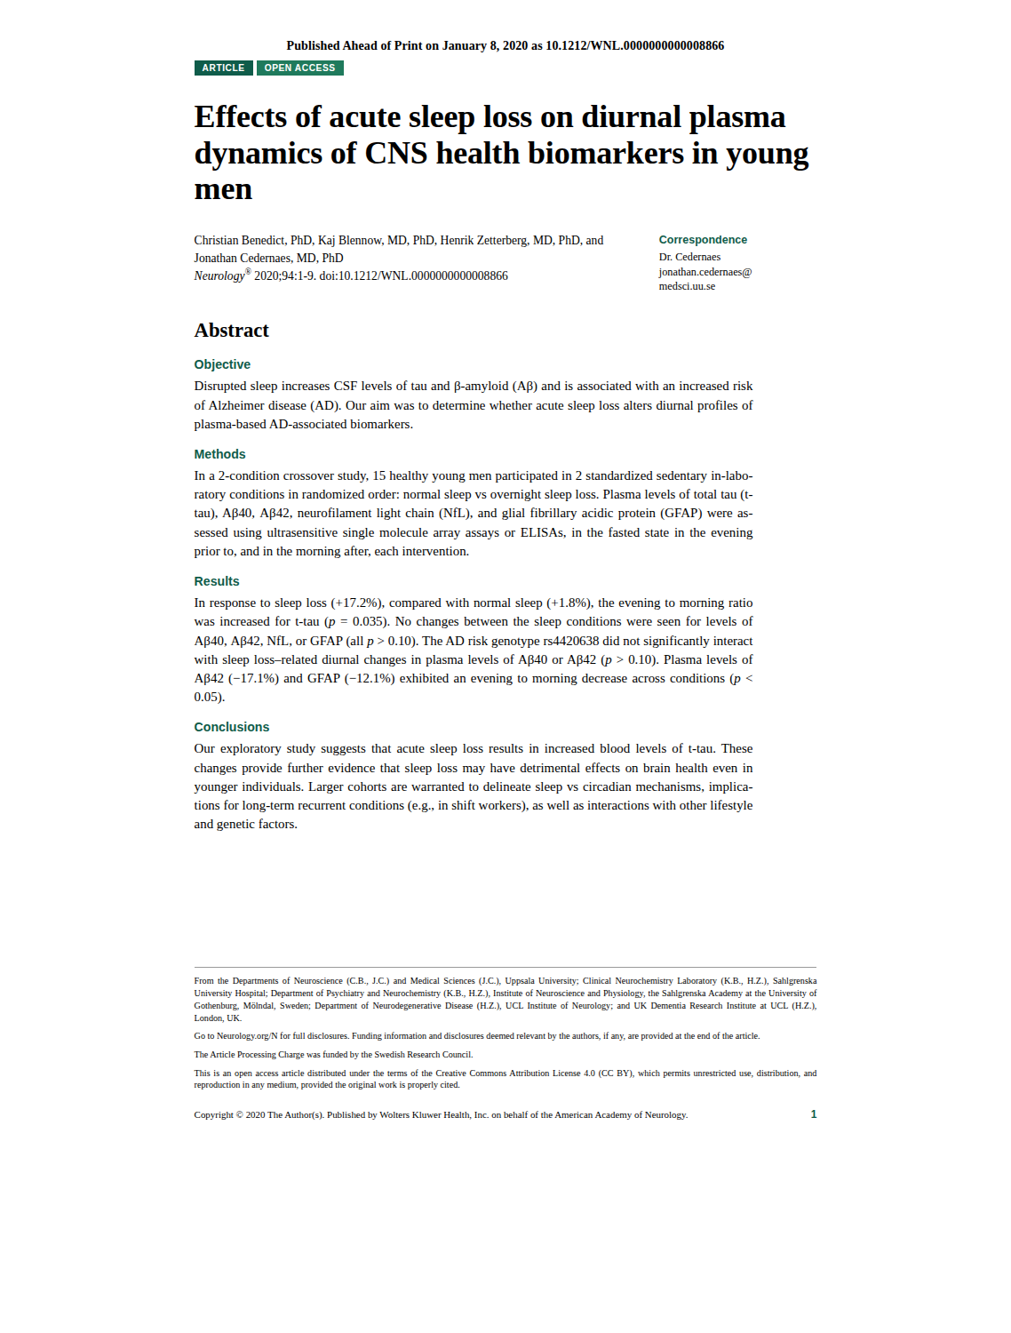Published Ahead of Print on January 8, 2020 as 10.1212/WNL.0000000000008866
Article Open Access
Effects of acute sleep loss on diurnal plasma dynamics of CNS health biomarkers in young men
Christian Benedict, PhD, Kaj Blennow, MD, PhD, Henrik Zetterberg, MD, PhD, and
Jonathan Cedernaes, MD, PhD
Neurology® 2020;94:1-9. doi:10.1212/WNL.0000000000008866
Correspondence
Dr. Cedernaes
jonathan.cedernaes@
medsci.uu.se
Abstract
Objective
Disrupted sleep increases CSF levels of tau and β-amyloid (Aβ) and is associated with an increased risk of Alzheimer disease (AD). Our aim was to determine whether acute sleep loss alters diurnal profiles of plasma-based AD-associated biomarkers.
Methods
In a 2-condition crossover study, 15 healthy young men participated in 2 standardized sedentary in-laboratory conditions in randomized order: normal sleep vs overnight sleep loss. Plasma levels of total tau (t-tau), Aβ40, Aβ42, neurofilament light chain (NfL), and glial fibrillary acidic protein (GFAP) were assessed using ultrasensitive single molecule array assays or ELISAs, in the fasted state in the evening prior to, and in the morning after, each intervention.
Results
In response to sleep loss (+17.2%), compared with normal sleep (+1.8%), the evening to morning ratio was increased for t-tau (p = 0.035). No changes between the sleep conditions were seen for levels of Aβ40, Aβ42, NfL, or GFAP (all p > 0.10). The AD risk genotype rs4420638 did not significantly interact with sleep loss–related diurnal changes in plasma levels of Aβ40 or Aβ42 (p > 0.10). Plasma levels of Aβ42 (−17.1%) and GFAP (−12.1%) exhibited an evening to morning decrease across conditions (p < 0.05).
Conclusions
Our exploratory study suggests that acute sleep loss results in increased blood levels of t-tau. These changes provide further evidence that sleep loss may have detrimental effects on brain health even in younger individuals. Larger cohorts are warranted to delineate sleep vs circadian mechanisms, implications for long-term recurrent conditions (e.g., in shift workers), as well as interactions with other lifestyle and genetic factors.
From the Departments of Neuroscience (C.B., J.C.) and Medical Sciences (J.C.), Uppsala University; Clinical Neurochemistry Laboratory (K.B., H.Z.), Sahlgrenska University Hospital; Department of Psychiatry and Neurochemistry (K.B., H.Z.), Institute of Neuroscience and Physiology, the Sahlgrenska Academy at the University of Gothenburg, Mölndal, Sweden; Department of Neurodegenerative Disease (H.Z.), UCL Institute of Neurology; and UK Dementia Research Institute at UCL (H.Z.), London, UK.
Go to Neurology.org/N for full disclosures. Funding information and disclosures deemed relevant by the authors, if any, are provided at the end of the article.
The Article Processing Charge was funded by the Swedish Research Council.
This is an open access article distributed under the terms of the Creative Commons Attribution License 4.0 (CC BY), which permits unrestricted use, distribution, and reproduction in any medium, provided the original work is properly cited.
Copyright © 2020 The Author(s). Published by Wolters Kluwer Health, Inc. on behalf of the American Academy of Neurology. 1